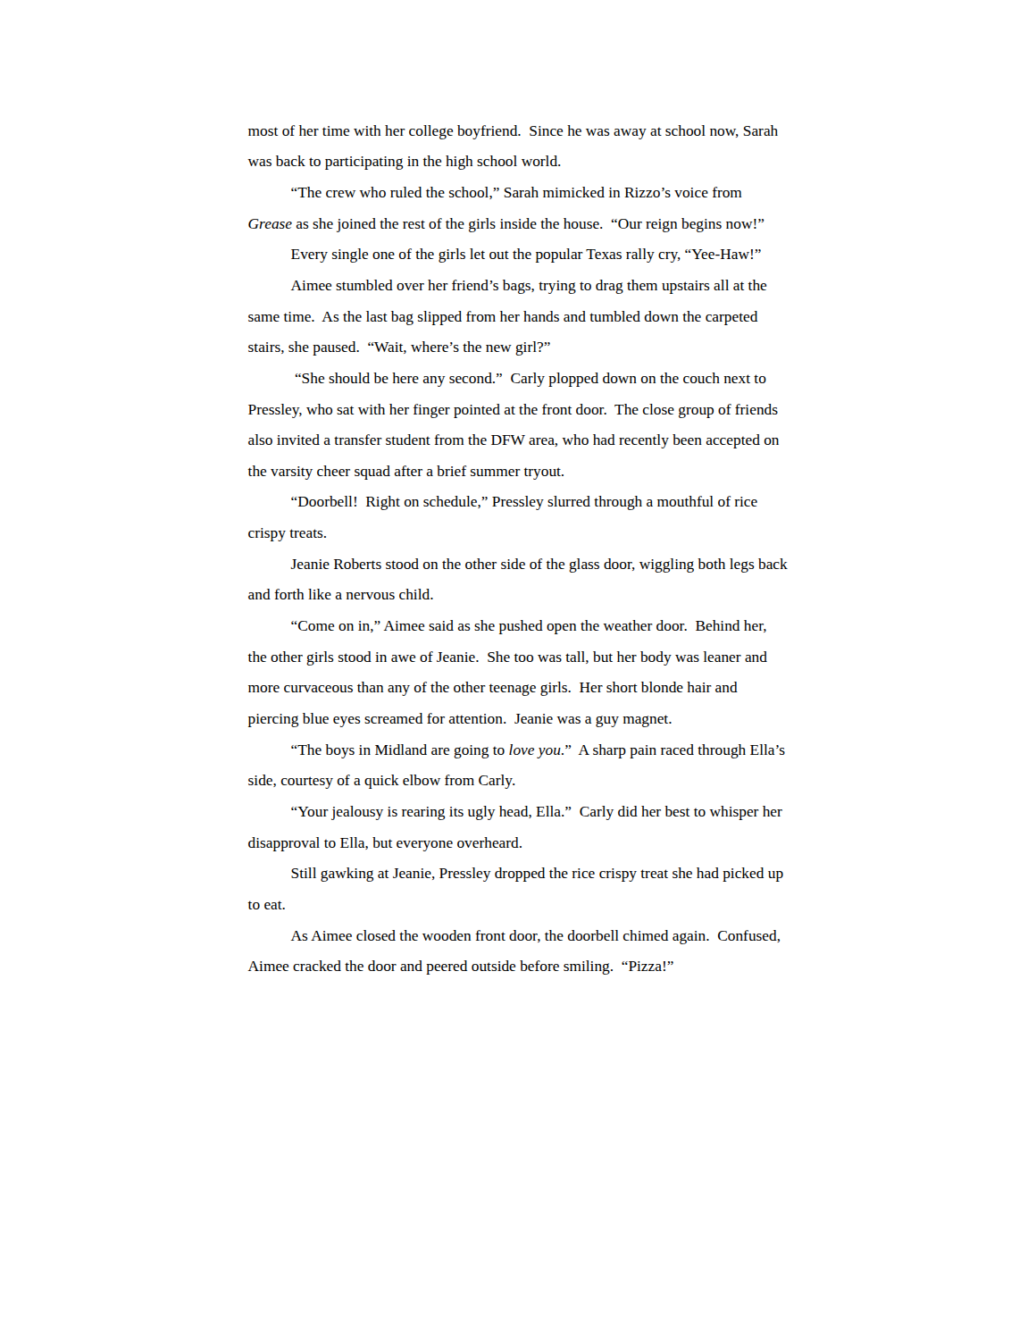most of her time with her college boyfriend. Since he was away at school now, Sarah was back to participating in the high school world.
“The crew who ruled the school,” Sarah mimicked in Rizzo’s voice from Grease as she joined the rest of the girls inside the house. “Our reign begins now!”
Every single one of the girls let out the popular Texas rally cry, “Yee-Haw!”
Aimee stumbled over her friend’s bags, trying to drag them upstairs all at the same time. As the last bag slipped from her hands and tumbled down the carpeted stairs, she paused. “Wait, where’s the new girl?”
“She should be here any second.” Carly plopped down on the couch next to Pressley, who sat with her finger pointed at the front door. The close group of friends also invited a transfer student from the DFW area, who had recently been accepted on the varsity cheer squad after a brief summer tryout.
“Doorbell! Right on schedule,” Pressley slurred through a mouthful of rice crispy treats.
Jeanie Roberts stood on the other side of the glass door, wiggling both legs back and forth like a nervous child.
“Come on in,” Aimee said as she pushed open the weather door. Behind her, the other girls stood in awe of Jeanie. She too was tall, but her body was leaner and more curvaceous than any of the other teenage girls. Her short blonde hair and piercing blue eyes screamed for attention. Jeanie was a guy magnet.
“The boys in Midland are going to love you.” A sharp pain raced through Ella’s side, courtesy of a quick elbow from Carly.
“Your jealousy is rearing its ugly head, Ella.” Carly did her best to whisper her disapproval to Ella, but everyone overheard.
Still gawking at Jeanie, Pressley dropped the rice crispy treat she had picked up to eat.
As Aimee closed the wooden front door, the doorbell chimed again. Confused, Aimee cracked the door and peered outside before smiling. “Pizza!”